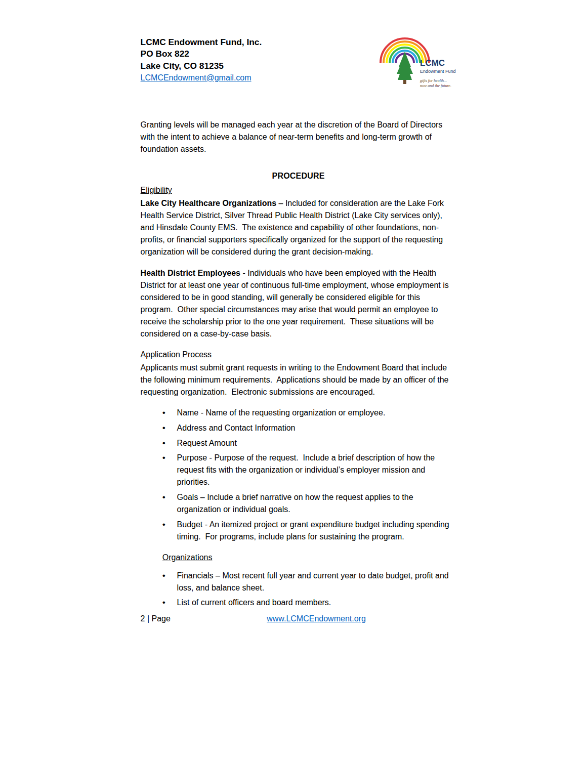LCMC Endowment Fund, Inc.
PO Box 822
Lake City, CO 81235
LCMCEndowment@gmail.com
LCMC Endowment Fund gifts for health... now and the future.
Granting levels will be managed each year at the discretion of the Board of Directors with the intent to achieve a balance of near-term benefits and long-term growth of foundation assets.
PROCEDURE
Eligibility
Lake City Healthcare Organizations – Included for consideration are the Lake Fork Health Service District, Silver Thread Public Health District (Lake City services only), and Hinsdale County EMS. The existence and capability of other foundations, non-profits, or financial supporters specifically organized for the support of the requesting organization will be considered during the grant decision-making.
Health District Employees - Individuals who have been employed with the Health District for at least one year of continuous full-time employment, whose employment is considered to be in good standing, will generally be considered eligible for this program. Other special circumstances may arise that would permit an employee to receive the scholarship prior to the one year requirement. These situations will be considered on a case-by-case basis.
Application Process
Applicants must submit grant requests in writing to the Endowment Board that include the following minimum requirements. Applications should be made by an officer of the requesting organization. Electronic submissions are encouraged.
Name - Name of the requesting organization or employee.
Address and Contact Information
Request Amount
Purpose - Purpose of the request. Include a brief description of how the request fits with the organization or individual’s employer mission and priorities.
Goals – Include a brief narrative on how the request applies to the organization or individual goals.
Budget - An itemized project or grant expenditure budget including spending timing. For programs, include plans for sustaining the program.
Organizations
Financials – Most recent full year and current year to date budget, profit and loss, and balance sheet.
List of current officers and board members.
2 | Page
www.LCMCEndowment.org